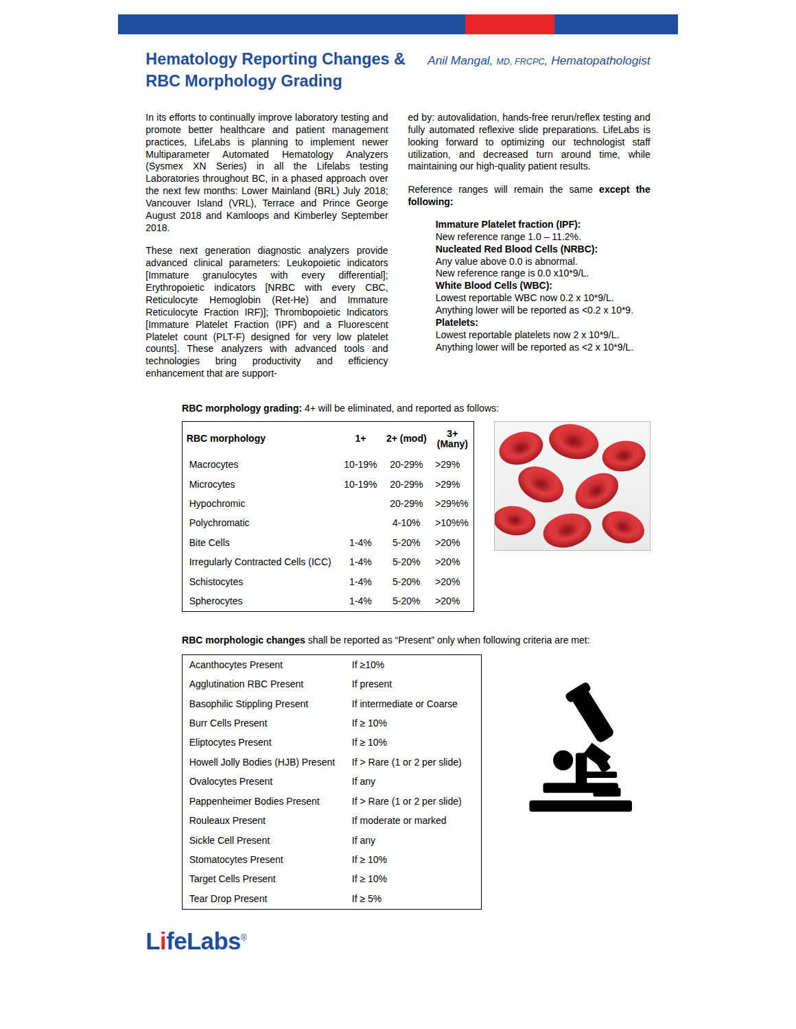Hematology Reporting Changes &
RBC Morphology Grading
Anil Mangal, MD, FRCPC, Hematopathologist
In its efforts to continually improve laboratory testing and promote better healthcare and patient management practices, LifeLabs is planning to implement newer Multiparameter Automated Hematology Analyzers (Sysmex XN Series) in all the Lifelabs testing Laboratories throughout BC, in a phased approach over the next few months: Lower Mainland (BRL) July 2018; Vancouver Island (VRL), Terrace and Prince George August 2018 and Kamloops and Kimberley September 2018.
These next generation diagnostic analyzers provide advanced clinical parameters: Leukopoietic indicators [Immature granulocytes with every differential]; Erythropoietic indicators [NRBC with every CBC, Reticulocyte Hemoglobin (Ret-He) and Immature Reticulocyte Fraction IRF)]; Thrombopoietic Indicators [Immature Platelet Fraction (IPF) and a Fluorescent Platelet count (PLT-F) designed for very low platelet counts]. These analyzers with advanced tools and technologies bring productivity and efficiency enhancement that are support-
ed by: autovalidation, hands-free rerun/reflex testing and fully automated reflexive slide preparations. LifeLabs is looking forward to optimizing our technologist staff utilization, and decreased turn around time, while maintaining our high-quality patient results.
Reference ranges will remain the same except the following:
Immature Platelet fraction (IPF):
New reference range 1.0 – 11.2%.
Nucleated Red Blood Cells (NRBC):
Any value above 0.0 is abnormal.
New reference range is 0.0 x10*9/L.
White Blood Cells (WBC):
Lowest reportable WBC now 0.2 x 10*9/L.
Anything lower will be reported as <0.2 x 10*9.
Platelets:
Lowest reportable platelets now 2 x 10*9/L.
Anything lower will be reported as <2 x 10*9/L.
RBC morphology grading: 4+ will be eliminated, and reported as follows:
| RBC morphology | 1+ | 2+ (mod) | 3+ (Many) |
| --- | --- | --- | --- |
| Macrocytes | 10-19% | 20-29% | >29% |
| Microcytes | 10-19% | 20-29% | >29% |
| Hypochromic | | 20-29% | >29%% |
| Polychromatic | | 4-10% | >10%% |
| Bite Cells | 1-4% | 5-20% | >20% |
| Irregularly Contracted Cells (ICC) | 1-4% | 5-20% | >20% |
| Schistocytes | 1-4% | 5-20% | >20% |
| Spherocytes | 1-4% | 5-20% | >20% |
RBC morphologic changes shall be reported as “Present” only when following criteria are met:
| Acanthocytes Present | If ≥10% |
| Agglutination RBC Present | If present |
| Basophilic Stippling Present | If intermediate or Coarse |
| Burr Cells Present | If ≥ 10% |
| Eliptocytes Present | If ≥ 10% |
| Howell Jolly Bodies (HJB) Present | If > Rare (1 or 2 per slide) |
| Ovalocytes Present | If any |
| Pappenheimer Bodies Present | If > Rare (1 or 2 per slide) |
| Rouleaux Present | If moderate or marked |
| Sickle Cell Present | If any |
| Stomatocytes Present | If ≥ 10% |
| Target Cells Present | If ≥ 10% |
| Tear Drop Present | If ≥ 5% |
LifeLabs®